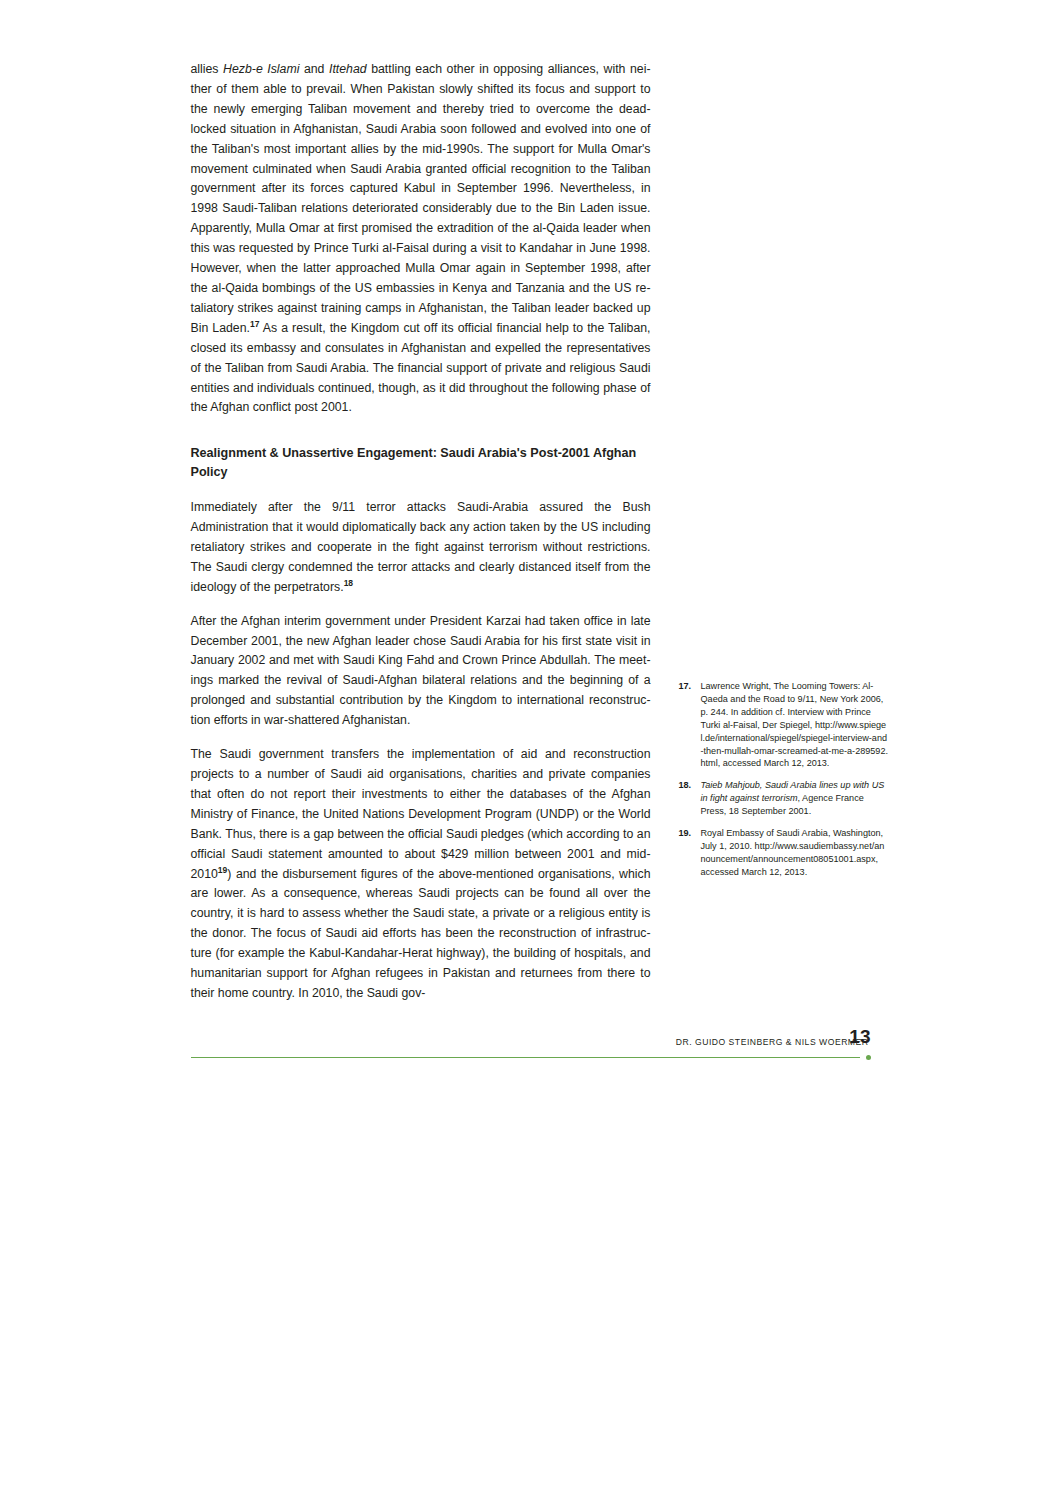allies Hezb-e Islami and Ittehad battling each other in opposing alliances, with neither of them able to prevail. When Pakistan slowly shifted its focus and support to the newly emerging Taliban movement and thereby tried to overcome the deadlocked situation in Afghanistan, Saudi Arabia soon followed and evolved into one of the Taliban's most important allies by the mid-1990s. The support for Mulla Omar's movement culminated when Saudi Arabia granted official recognition to the Taliban government after its forces captured Kabul in September 1996. Nevertheless, in 1998 Saudi-Taliban relations deteriorated considerably due to the Bin Laden issue. Apparently, Mulla Omar at first promised the extradition of the al-Qaida leader when this was requested by Prince Turki al-Faisal during a visit to Kandahar in June 1998. However, when the latter approached Mulla Omar again in September 1998, after the al-Qaida bombings of the US embassies in Kenya and Tanzania and the US retaliatory strikes against training camps in Afghanistan, the Taliban leader backed up Bin Laden.17 As a result, the Kingdom cut off its official financial help to the Taliban, closed its embassy and consulates in Afghanistan and expelled the representatives of the Taliban from Saudi Arabia. The financial support of private and religious Saudi entities and individuals continued, though, as it did throughout the following phase of the Afghan conflict post 2001.
Realignment & Unassertive Engagement: Saudi Arabia's Post-2001 Afghan Policy
Immediately after the 9/11 terror attacks Saudi-Arabia assured the Bush Administration that it would diplomatically back any action taken by the US including retaliatory strikes and cooperate in the fight against terrorism without restrictions. The Saudi clergy condemned the terror attacks and clearly distanced itself from the ideology of the perpetrators.18
After the Afghan interim government under President Karzai had taken office in late December 2001, the new Afghan leader chose Saudi Arabia for his first state visit in January 2002 and met with Saudi King Fahd and Crown Prince Abdullah. The meetings marked the revival of Saudi-Afghan bilateral relations and the beginning of a prolonged and substantial contribution by the Kingdom to international reconstruction efforts in war-shattered Afghanistan.
The Saudi government transfers the implementation of aid and reconstruction projects to a number of Saudi aid organisations, charities and private companies that often do not report their investments to either the databases of the Afghan Ministry of Finance, the United Nations Development Program (UNDP) or the World Bank. Thus, there is a gap between the official Saudi pledges (which according to an official Saudi statement amounted to about $429 million between 2001 and mid-201019) and the disbursement figures of the above-mentioned organisations, which are lower. As a consequence, whereas Saudi projects can be found all over the country, it is hard to assess whether the Saudi state, a private or a religious entity is the donor. The focus of Saudi aid efforts has been the reconstruction of infrastructure (for example the Kabul-Kandahar-Herat highway), the building of hospitals, and humanitarian support for Afghan refugees in Pakistan and returnees from there to their home country. In 2010, the Saudi gov-
17. Lawrence Wright, The Looming Towers: Al-Qaeda and the Road to 9/11, New York 2006, p. 244. In addition cf. Interview with Prince Turki al-Faisal, Der Spiegel, http://www.spiegel.de/international/spiegel/spiegel-interview-and-then-mullah-omar-screamed-at-me-a-289592.html, accessed March 12, 2013.
18. Taieb Mahjoub, Saudi Arabia lines up with US in fight against terrorism, Agence France Press, 18 September 2001.
19. Royal Embassy of Saudi Arabia, Washington, July 1, 2010. http://www.saudiembassy.net/announcement/announcement08051001.aspx, accessed March 12, 2013.
DR. GUIDO STEINBERG & NILS WOERMER
13